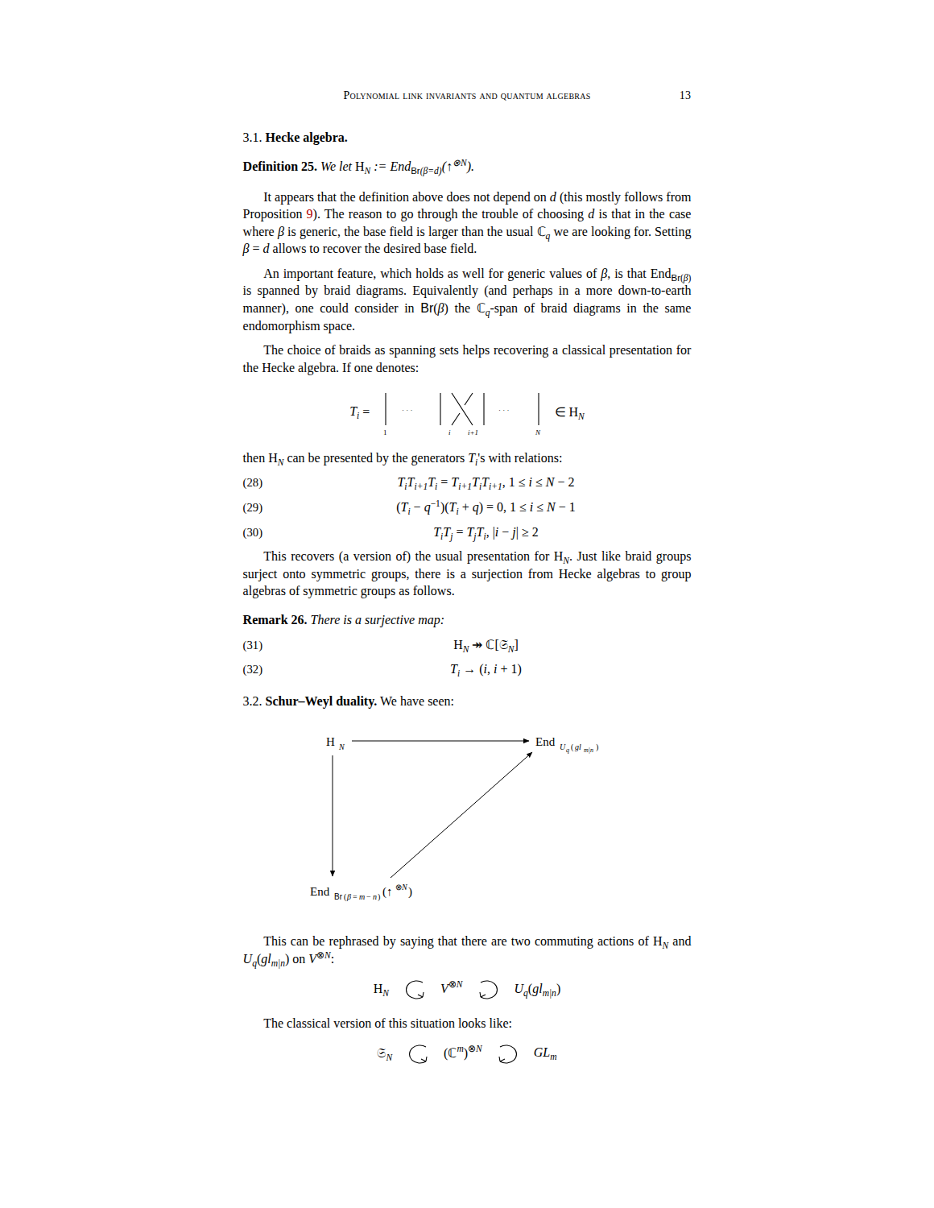Polynomial link invariants and quantum algebras 13
3.1. Hecke algebra.
Definition 25. We let HN := EndBr(β=d)(↑⊗N).
It appears that the definition above does not depend on d (this mostly follows from Proposition 9). The reason to go through the trouble of choosing d is that in the case where β is generic, the base field is larger than the usual ℂq we are looking for. Setting β = d allows to recover the desired base field.
An important feature, which holds as well for generic values of β, is that EndBr(β) is spanned by braid diagrams. Equivalently (and perhaps in a more down-to-earth manner), one could consider in Br(β) the ℂq-span of braid diagrams in the same endomorphism space.
The choice of braids as spanning sets helps recovering a classical presentation for the Hecke algebra. If one denotes:
Ti = · · · · · · 1 i i+1 N ∈ HN
then HN can be presented by the generators Ti's with relations:
(28)
TiTi+1Ti = Ti+1TiTi+1, 1 ≤ i ≤ N − 2
(29)
(Ti − q−1)(Ti + q) = 0, 1 ≤ i ≤ N − 1
(30)
TiTj = TjTi, |i − j| ≥ 2
This recovers (a version of) the usual presentation for HN. Just like braid groups surject onto symmetric groups, there is a surjection from Hecke algebras to group algebras of symmetric groups as follows.
Remark 26. There is a surjective map:
(31)
HN ↠ ℂ[𝔖N]
(32)
Ti → (i, i + 1)
3.2. Schur–Weyl duality. We have seen:
H N End U q ( gl m|n ) End Br ( β = m − n ) (↑ ⊗ N )
This can be rephrased by saying that there are two commuting actions of HN and Uq(glm|n) on V⊗N:
HN V⊗N Uq(glm|n)
The classical version of this situation looks like:
𝔖N (ℂm)⊗N GLm